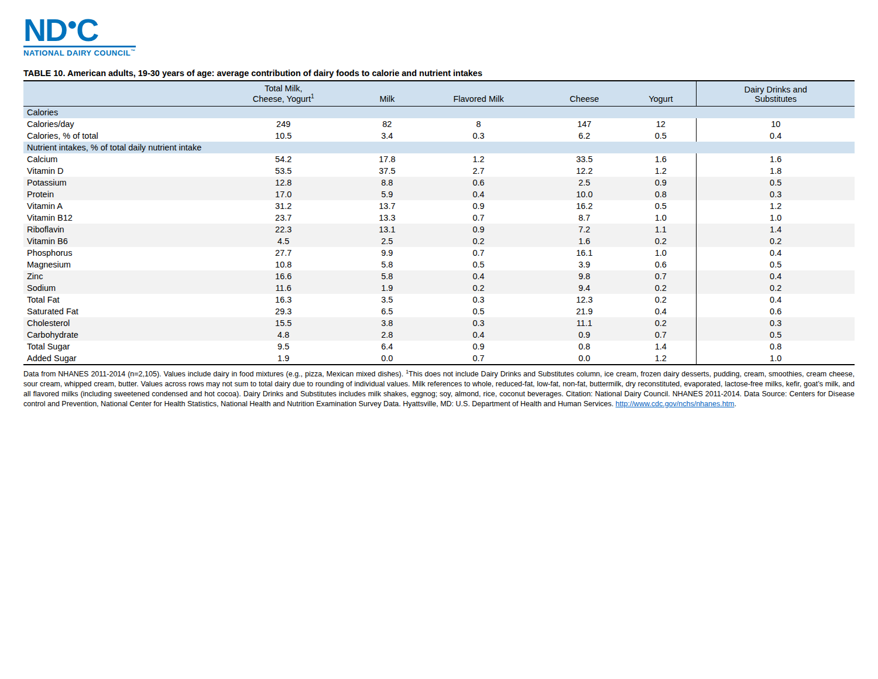ND●C
NATIONAL DAIRY COUNCIL™
TABLE 10. American adults, 19-30 years of age: average contribution of dairy foods to calorie and nutrient intakes
| | Total Milk, Cheese, Yogurt 1 | Milk | Flavored Milk | Cheese | Yogurt | Dairy Drinks and Substitutes |
| --- | --- | --- | --- | --- | --- | --- |
| Calories |
| Calories/day | 249 | 82 | 8 | 147 | 12 | 10 |
| Calories, % of total | 10.5 | 3.4 | 0.3 | 6.2 | 0.5 | 0.4 |
| Nutrient intakes, % of total daily nutrient intake |
| Calcium | 54.2 | 17.8 | 1.2 | 33.5 | 1.6 | 1.6 |
| Vitamin D | 53.5 | 37.5 | 2.7 | 12.2 | 1.2 | 1.8 |
| Potassium | 12.8 | 8.8 | 0.6 | 2.5 | 0.9 | 0.5 |
| Protein | 17.0 | 5.9 | 0.4 | 10.0 | 0.8 | 0.3 |
| Vitamin A | 31.2 | 13.7 | 0.9 | 16.2 | 0.5 | 1.2 |
| Vitamin B12 | 23.7 | 13.3 | 0.7 | 8.7 | 1.0 | 1.0 |
| Riboflavin | 22.3 | 13.1 | 0.9 | 7.2 | 1.1 | 1.4 |
| Vitamin B6 | 4.5 | 2.5 | 0.2 | 1.6 | 0.2 | 0.2 |
| Phosphorus | 27.7 | 9.9 | 0.7 | 16.1 | 1.0 | 0.4 |
| Magnesium | 10.8 | 5.8 | 0.5 | 3.9 | 0.6 | 0.5 |
| Zinc | 16.6 | 5.8 | 0.4 | 9.8 | 0.7 | 0.4 |
| Sodium | 11.6 | 1.9 | 0.2 | 9.4 | 0.2 | 0.2 |
| Total Fat | 16.3 | 3.5 | 0.3 | 12.3 | 0.2 | 0.4 |
| Saturated Fat | 29.3 | 6.5 | 0.5 | 21.9 | 0.4 | 0.6 |
| Cholesterol | 15.5 | 3.8 | 0.3 | 11.1 | 0.2 | 0.3 |
| Carbohydrate | 4.8 | 2.8 | 0.4 | 0.9 | 0.7 | 0.5 |
| Total Sugar | 9.5 | 6.4 | 0.9 | 0.8 | 1.4 | 0.8 |
| Added Sugar | 1.9 | 0.0 | 0.7 | 0.0 | 1.2 | 1.0 |
Data from NHANES 2011-2014 (n=2,105). Values include dairy in food mixtures (e.g., pizza, Mexican mixed dishes). 1This does not include Dairy Drinks and Substitutes column, ice cream, frozen dairy desserts, pudding, cream, smoothies, cream cheese, sour cream, whipped cream, butter. Values across rows may not sum to total dairy due to rounding of individual values. Milk references to whole, reduced-fat, low-fat, non-fat, buttermilk, dry reconstituted, evaporated, lactose-free milks, kefir, goat’s milk, and all flavored milks (including sweetened condensed and hot cocoa). Dairy Drinks and Substitutes includes milk shakes, eggnog; soy, almond, rice, coconut beverages. Citation: National Dairy Council. NHANES 2011-2014. Data Source: Centers for Disease control and Prevention, National Center for Health Statistics, National Health and Nutrition Examination Survey Data. Hyattsville, MD: U.S. Department of Health and Human Services. http://www.cdc.gov/nchs/nhanes.htm.